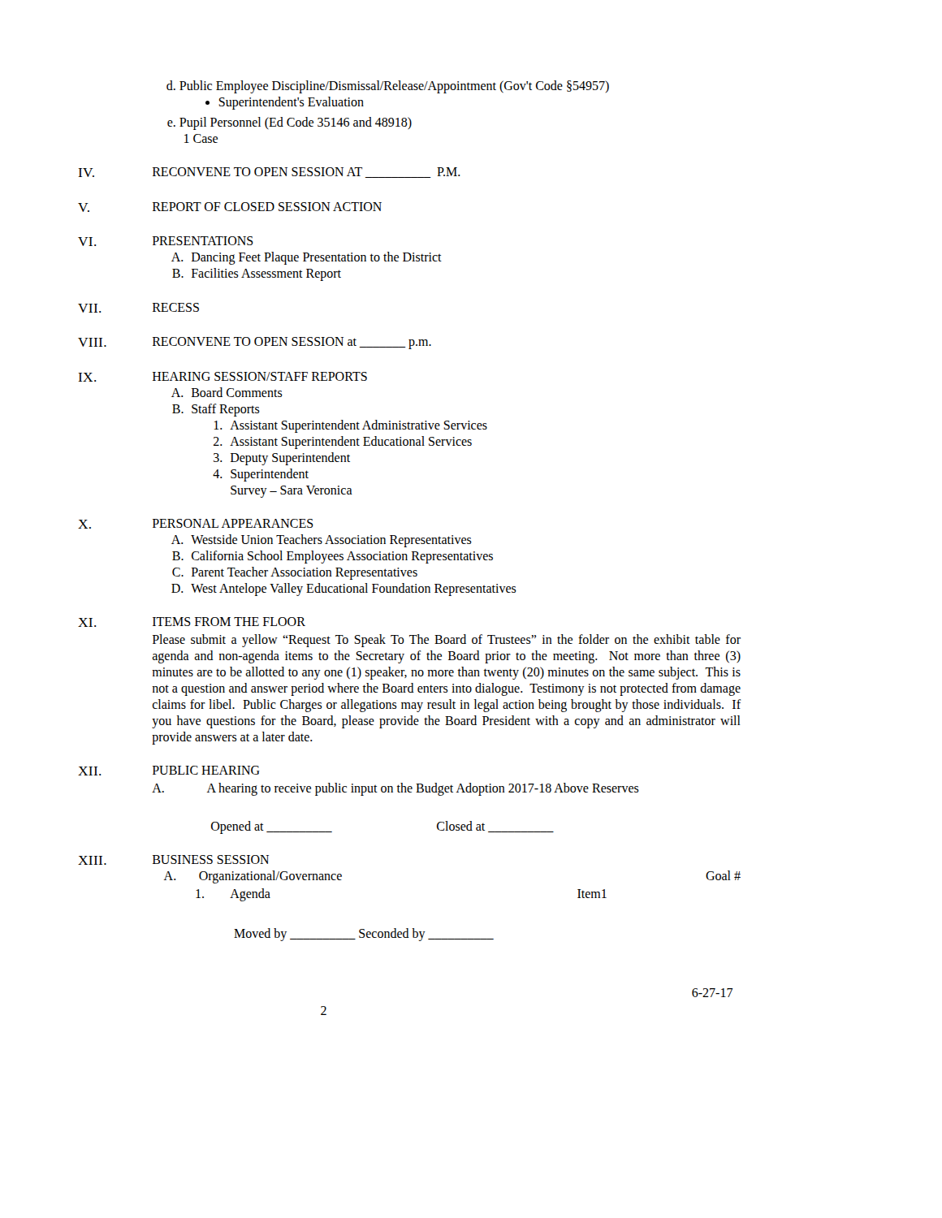Public Employee Discipline/Dismissal/Release/Appointment (Gov't Code §54957)
Superintendent's Evaluation
Pupil Personnel (Ed Code 35146 and 48918)
1 Case
IV.
Reconvene to Open Session at __________ p.m.
V.
Report of Closed Session Action
VI.
Presentations
Dancing Feet Plaque Presentation to the District
Facilities Assessment Report
VII.
Recess
VIII.
Reconvene to Open Session at _______ p.m.
IX.
Hearing Session/Staff Reports
Board Comments
Staff Reports
Assistant Superintendent Administrative Services
Assistant Superintendent Educational Services
Deputy Superintendent
Superintendent
Survey – Sara Veronica
X.
Personal Appearances
Westside Union Teachers Association Representatives
California School Employees Association Representatives
Parent Teacher Association Representatives
West Antelope Valley Educational Foundation Representatives
XI.
Items from the Floor
Please submit a yellow “Request To Speak To The Board of Trustees” in the folder on the exhibit table for agenda and non-agenda items to the Secretary of the Board prior to the meeting. Not more than three (3) minutes are to be allotted to any one (1) speaker, no more than twenty (20) minutes on the same subject. This is not a question and answer period where the Board enters into dialogue. Testimony is not protected from damage claims for libel. Public Charges or allegations may result in legal action being brought by those individuals. If you have questions for the Board, please provide the Board President with a copy and an administrator will provide answers at a later date.
XII.
Public Hearing
A.
A hearing to receive public input on the Budget Adoption 2017-18 Above Reserves
Opened at __________ Closed at __________
XIII.
Business Session
A.
Organizational/Governance
Goal #
1.
Agenda
Item1
Moved by __________ Seconded by __________
6-27-17
2